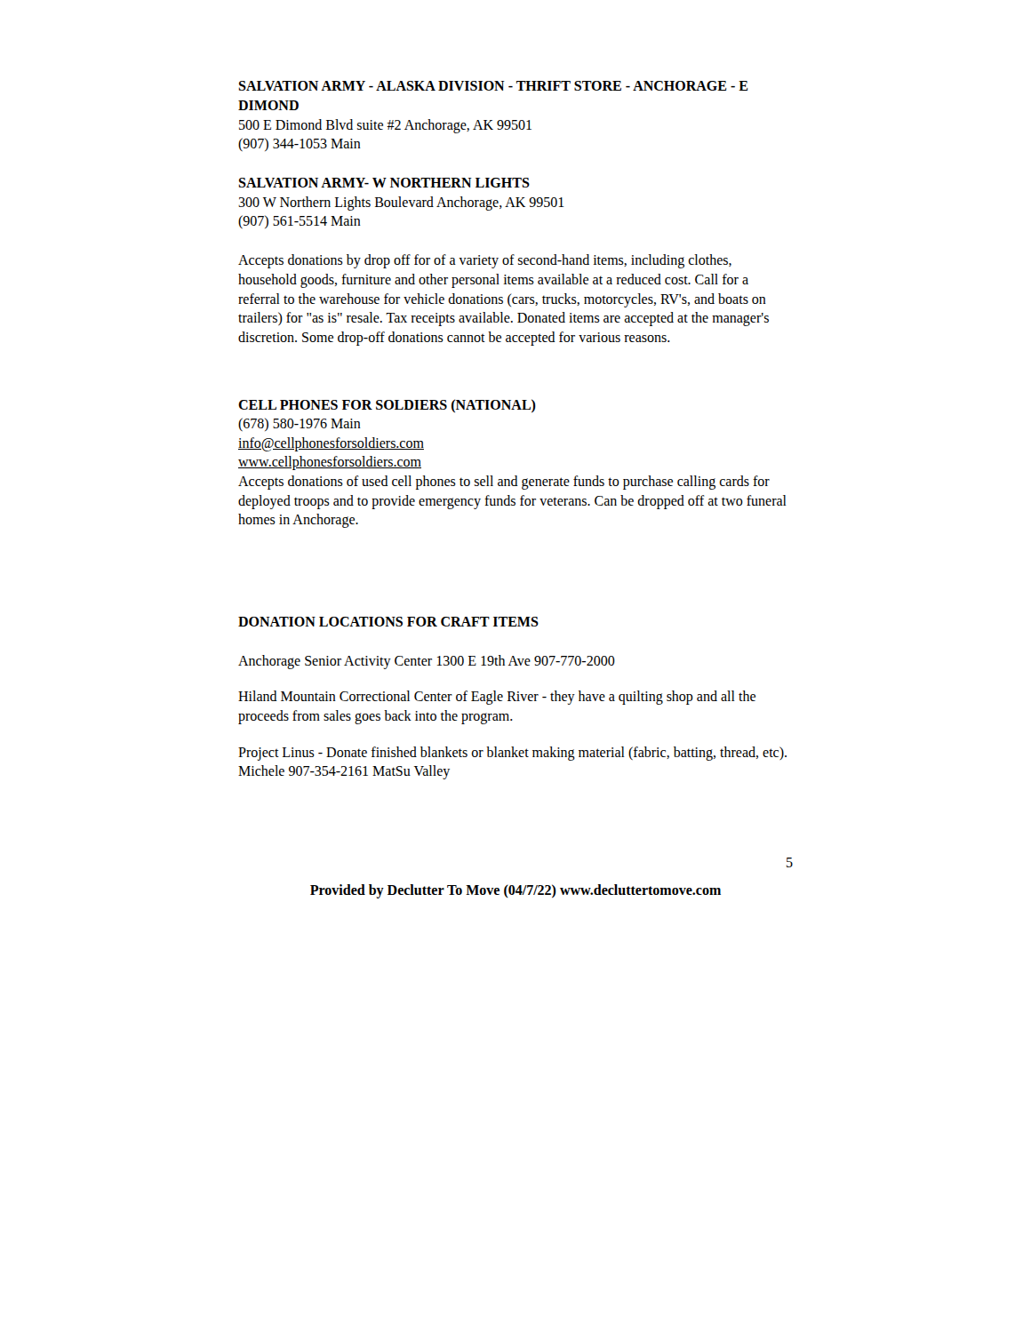Salvation Army - Alaska Division - Thrift Store - Anchorage - E Dimond
500 E Dimond Blvd suite #2 Anchorage, AK 99501
(907) 344-1053 Main
Salvation Army- W Northern Lights
300 W Northern Lights Boulevard Anchorage, AK 99501
(907) 561-5514 Main
Accepts donations by drop off for of a variety of second-hand items, including clothes, household goods, furniture and other personal items available at a reduced cost. Call for a referral to the warehouse for vehicle donations (cars, trucks, motorcycles, RV's, and boats on trailers) for "as is" resale. Tax receipts available. Donated items are accepted at the manager's discretion. Some drop-off donations cannot be accepted for various reasons.
Cell Phones for Soldiers (National)
(678) 580-1976 Main
info@cellphonesforsoldiers.com
www.cellphonesforsoldiers.com
Accepts donations of used cell phones to sell and generate funds to purchase calling cards for deployed troops and to provide emergency funds for veterans. Can be dropped off at two funeral homes in Anchorage.
DONATION LOCATIONS FOR CRAFT ITEMS
Anchorage Senior Activity Center 1300 E 19th Ave 907-770-2000
Hiland Mountain Correctional Center of Eagle River - they have a quilting shop and all the proceeds from sales goes back into the program.
Project Linus - Donate finished blankets or blanket making material (fabric, batting, thread, etc). Michele 907-354-2161 MatSu Valley
5
Provided by Declutter To Move (04/7/22) www.decluttertomove.com